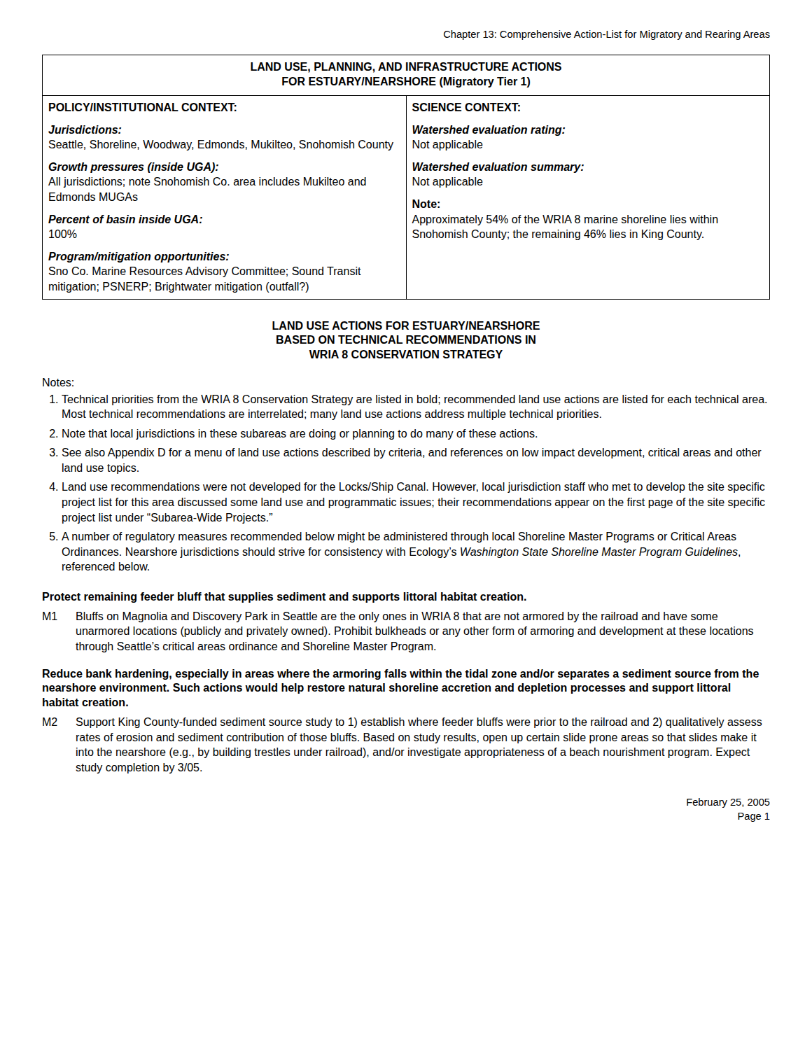Chapter 13: Comprehensive Action-List for Migratory and Rearing Areas
| LAND USE, PLANNING, AND INFRASTRUCTURE ACTIONS FOR ESTUARY/NEARSHORE (Migratory Tier 1) |
| --- |
| POLICY/INSTITUTIONAL CONTEXT: Jurisdictions: Seattle, Shoreline, Woodway, Edmonds, Mukilteo, Snohomish County Growth pressures (inside UGA): All jurisdictions; note Snohomish Co. area includes Mukilteo and Edmonds MUGAs Percent of basin inside UGA: 100% Program/mitigation opportunities: Sno Co. Marine Resources Advisory Committee; Sound Transit mitigation; PSNERP; Brightwater mitigation (outfall?) | SCIENCE CONTEXT: Watershed evaluation rating: Not applicable Watershed evaluation summary: Not applicable Note: Approximately 54% of the WRIA 8 marine shoreline lies within Snohomish County; the remaining 46% lies in King County. |
LAND USE ACTIONS FOR ESTUARY/NEARSHORE
BASED ON TECHNICAL RECOMMENDATIONS IN
WRIA 8 CONSERVATION STRATEGY
Notes:
Technical priorities from the WRIA 8 Conservation Strategy are listed in bold; recommended land use actions are listed for each technical area. Most technical recommendations are interrelated; many land use actions address multiple technical priorities.
Note that local jurisdictions in these subareas are doing or planning to do many of these actions.
See also Appendix D for a menu of land use actions described by criteria, and references on low impact development, critical areas and other land use topics.
Land use recommendations were not developed for the Locks/Ship Canal. However, local jurisdiction staff who met to develop the site specific project list for this area discussed some land use and programmatic issues; their recommendations appear on the first page of the site specific project list under “Subarea-Wide Projects.”
A number of regulatory measures recommended below might be administered through local Shoreline Master Programs or Critical Areas Ordinances. Nearshore jurisdictions should strive for consistency with Ecology’s Washington State Shoreline Master Program Guidelines, referenced below.
Protect remaining feeder bluff that supplies sediment and supports littoral habitat creation.
M1
Bluffs on Magnolia and Discovery Park in Seattle are the only ones in WRIA 8 that are not armored by the railroad and have some unarmored locations (publicly and privately owned). Prohibit bulkheads or any other form of armoring and development at these locations through Seattle’s critical areas ordinance and Shoreline Master Program.
Reduce bank hardening, especially in areas where the armoring falls within the tidal zone and/or separates a sediment source from the nearshore environment. Such actions would help restore natural shoreline accretion and depletion processes and support littoral habitat creation.
M2
Support King County-funded sediment source study to 1) establish where feeder bluffs were prior to the railroad and 2) qualitatively assess rates of erosion and sediment contribution of those bluffs. Based on study results, open up certain slide prone areas so that slides make it into the nearshore (e.g., by building trestles under railroad), and/or investigate appropriateness of a beach nourishment program. Expect study completion by 3/05.
February 25, 2005
Page 1